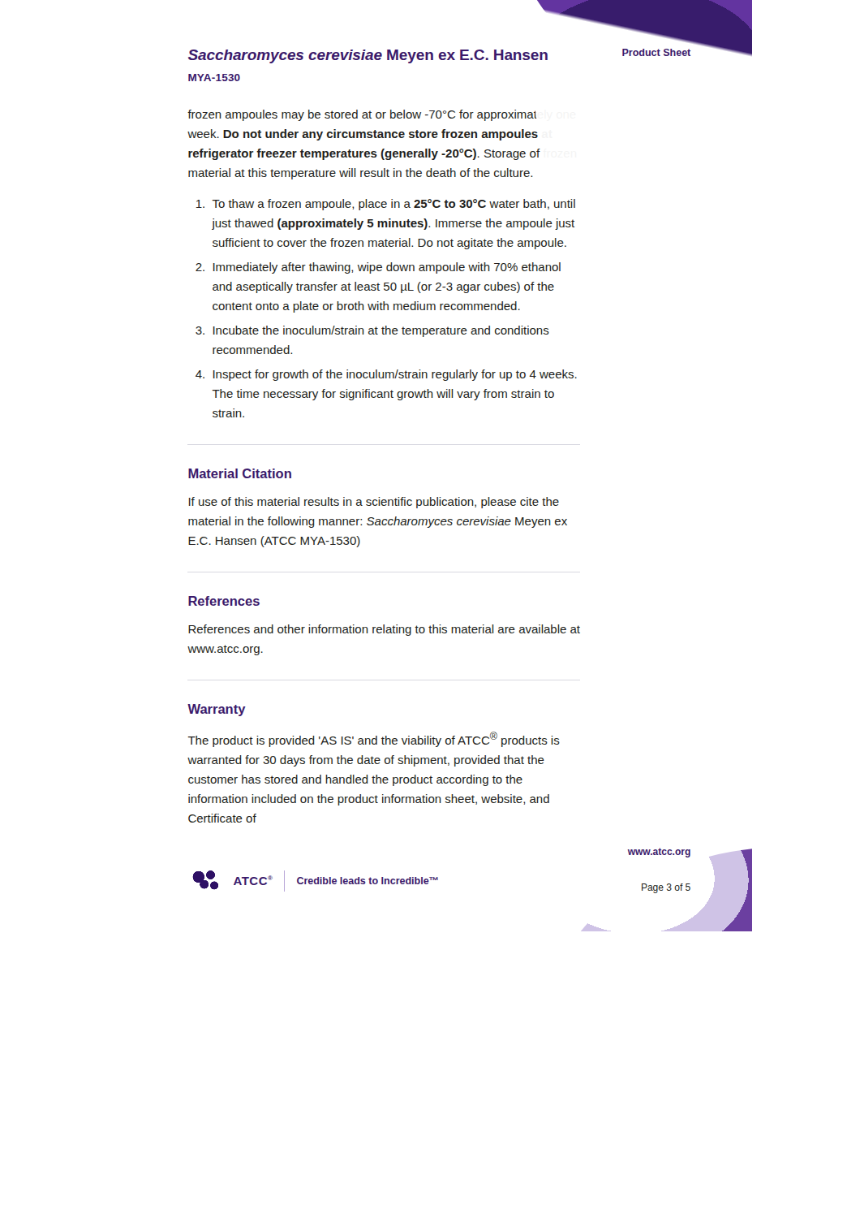Saccharomyces cerevisiae Meyen ex E.C. Hansen
MYA-1530
Product Sheet
frozen ampoules may be stored at or below -70°C for approximately one week. Do not under any circumstance store frozen ampoules at refrigerator freezer temperatures (generally -20°C). Storage of frozen material at this temperature will result in the death of the culture.
To thaw a frozen ampoule, place in a 25°C to 30°C water bath, until just thawed (approximately 5 minutes). Immerse the ampoule just sufficient to cover the frozen material. Do not agitate the ampoule.
Immediately after thawing, wipe down ampoule with 70% ethanol and aseptically transfer at least 50 µL (or 2-3 agar cubes) of the content onto a plate or broth with medium recommended.
Incubate the inoculum/strain at the temperature and conditions recommended.
Inspect for growth of the inoculum/strain regularly for up to 4 weeks. The time necessary for significant growth will vary from strain to strain.
Material Citation
If use of this material results in a scientific publication, please cite the material in the following manner: Saccharomyces cerevisiae Meyen ex E.C. Hansen (ATCC MYA-1530)
References
References and other information relating to this material are available at www.atcc.org.
Warranty
The product is provided 'AS IS' and the viability of ATCC® products is warranted for 30 days from the date of shipment, provided that the customer has stored and handled the product according to the information included on the product information sheet, website, and Certificate of
ATCC®
Credible leads to Incredible™
www.atcc.org
Page 3 of 5